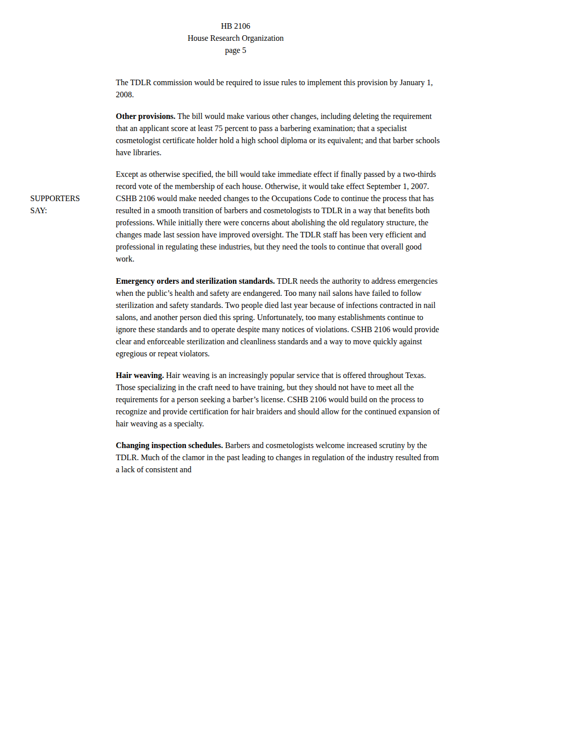HB 2106
House Research Organization
page 5
The TDLR commission would be required to issue rules to implement this provision by January 1, 2008.
Other provisions. The bill would make various other changes, including deleting the requirement that an applicant score at least 75 percent to pass a barbering examination; that a specialist cosmetologist certificate holder hold a high school diploma or its equivalent; and that barber schools have libraries.
Except as otherwise specified, the bill would take immediate effect if finally passed by a two-thirds record vote of the membership of each house. Otherwise, it would take effect September 1, 2007.
SUPPORTERS
SAY:
CSHB 2106 would make needed changes to the Occupations Code to continue the process that has resulted in a smooth transition of barbers and cosmetologists to TDLR in a way that benefits both professions. While initially there were concerns about abolishing the old regulatory structure, the changes made last session have improved oversight. The TDLR staff has been very efficient and professional in regulating these industries, but they need the tools to continue that overall good work.
Emergency orders and sterilization standards. TDLR needs the authority to address emergencies when the public’s health and safety are endangered. Too many nail salons have failed to follow sterilization and safety standards. Two people died last year because of infections contracted in nail salons, and another person died this spring. Unfortunately, too many establishments continue to ignore these standards and to operate despite many notices of violations. CSHB 2106 would provide clear and enforceable sterilization and cleanliness standards and a way to move quickly against egregious or repeat violators.
Hair weaving. Hair weaving is an increasingly popular service that is offered throughout Texas. Those specializing in the craft need to have training, but they should not have to meet all the requirements for a person seeking a barber’s license. CSHB 2106 would build on the process to recognize and provide certification for hair braiders and should allow for the continued expansion of hair weaving as a specialty.
Changing inspection schedules. Barbers and cosmetologists welcome increased scrutiny by the TDLR. Much of the clamor in the past leading to changes in regulation of the industry resulted from a lack of consistent and